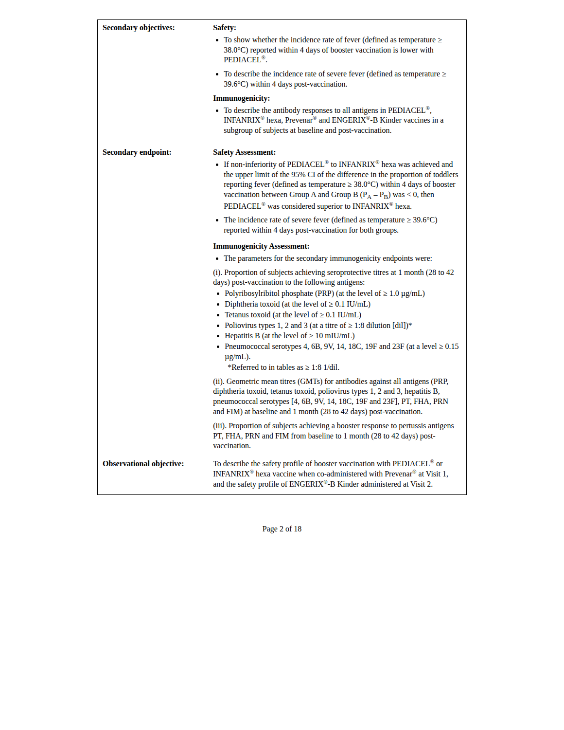| Secondary objectives: | Safety: To show whether the incidence rate of fever (defined as temperature ≥ 38.0°C) reported within 4 days of booster vaccination is lower with PEDIACEL ® . To describe the incidence rate of severe fever (defined as temperature ≥ 39.6°C) within 4 days post-vaccination. Immunogenicity: To describe the antibody responses to all antigens in PEDIACEL ® , INFANRIX ® hexa, Prevenar ® and ENGERIX ® -B Kinder vaccines in a subgroup of subjects at baseline and post-vaccination. |
| Secondary endpoint: | Safety Assessment: If non-inferiority of PEDIACEL ® to INFANRIX ® hexa was achieved and the upper limit of the 95% CI of the difference in the proportion of toddlers reporting fever (defined as temperature ≥ 38.0°C) within 4 days of booster vaccination between Group A and Group B (P A – P B ) was < 0, then PEDIACEL ® was considered superior to INFANRIX ® hexa. The incidence rate of severe fever (defined as temperature ≥ 39.6°C) reported within 4 days post-vaccination for both groups. Immunogenicity Assessment: The parameters for the secondary immunogenicity endpoints were: (i). Proportion of subjects achieving seroprotective titres at 1 month (28 to 42 days) post-vaccination to the following antigens: Polyribosylribitol phosphate (PRP) (at the level of ≥ 1.0 µg/mL) Diphtheria toxoid (at the level of ≥ 0.1 IU/mL) Tetanus toxoid (at the level of ≥ 0.1 IU/mL) Poliovirus types 1, 2 and 3 (at a titre of ≥ 1:8 dilution [dil])* Hepatitis B (at the level of ≥ 10 mIU/mL) Pneumococcal serotypes 4, 6B, 9V, 14, 18C, 19F and 23F (at a level ≥ 0.15 µg/mL). *Referred to in tables as ≥ 1:8 1/dil. (ii). Geometric mean titres (GMTs) for antibodies against all antigens (PRP, diphtheria toxoid, tetanus toxoid, poliovirus types 1, 2 and 3, hepatitis B, pneumococcal serotypes [4, 6B, 9V, 14, 18C, 19F and 23F], PT, FHA, PRN and FIM) at baseline and 1 month (28 to 42 days) post-vaccination. (iii). Proportion of subjects achieving a booster response to pertussis antigens PT, FHA, PRN and FIM from baseline to 1 month (28 to 42 days) post-vaccination. |
| Observational objective: | To describe the safety profile of booster vaccination with PEDIACEL ® or INFANRIX ® hexa vaccine when co-administered with Prevenar ® at Visit 1, and the safety profile of ENGERIX ® -B Kinder administered at Visit 2. |
Page 2 of 18